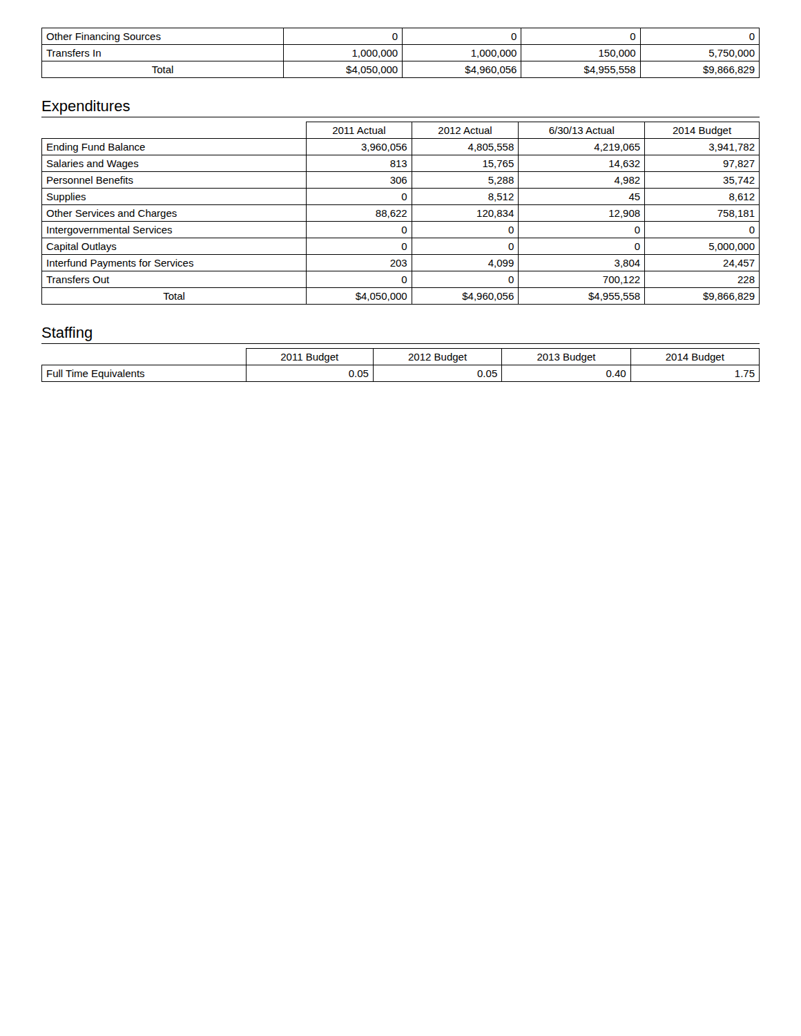| Other Financing Sources | 0 | 0 | 0 | 0 |
| Transfers In | 1,000,000 | 1,000,000 | 150,000 | 5,750,000 |
| Total | $4,050,000 | $4,960,056 | $4,955,558 | $9,866,829 |
Expenditures
| | 2011 Actual | 2012 Actual | 6/30/13 Actual | 2014 Budget |
| --- | --- | --- | --- | --- |
| Ending Fund Balance | 3,960,056 | 4,805,558 | 4,219,065 | 3,941,782 |
| Salaries and Wages | 813 | 15,765 | 14,632 | 97,827 |
| Personnel Benefits | 306 | 5,288 | 4,982 | 35,742 |
| Supplies | 0 | 8,512 | 45 | 8,612 |
| Other Services and Charges | 88,622 | 120,834 | 12,908 | 758,181 |
| Intergovernmental Services | 0 | 0 | 0 | 0 |
| Capital Outlays | 0 | 0 | 0 | 5,000,000 |
| Interfund Payments for Services | 203 | 4,099 | 3,804 | 24,457 |
| Transfers Out | 0 | 0 | 700,122 | 228 |
| Total | $4,050,000 | $4,960,056 | $4,955,558 | $9,866,829 |
Staffing
| | 2011 Budget | 2012 Budget | 2013 Budget | 2014 Budget |
| --- | --- | --- | --- | --- |
| Full Time Equivalents | 0.05 | 0.05 | 0.40 | 1.75 |